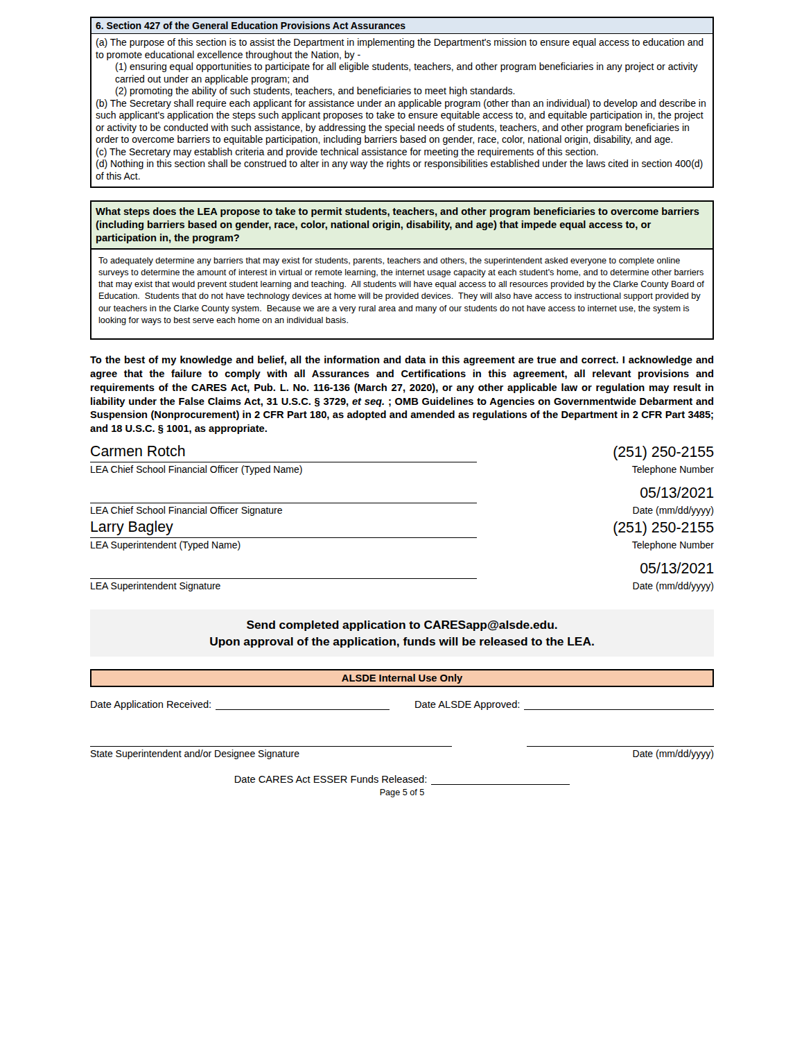6. Section 427 of the General Education Provisions Act Assurances
(a) The purpose of this section is to assist the Department in implementing the Department's mission to ensure equal access to education and to promote educational excellence throughout the Nation, by -
(1) ensuring equal opportunities to participate for all eligible students, teachers, and other program beneficiaries in any project or activity carried out under an applicable program; and
(2) promoting the ability of such students, teachers, and beneficiaries to meet high standards.
(b) The Secretary shall require each applicant for assistance under an applicable program (other than an individual) to develop and describe in such applicant's application the steps such applicant proposes to take to ensure equitable access to, and equitable participation in, the project or activity to be conducted with such assistance, by addressing the special needs of students, teachers, and other program beneficiaries in order to overcome barriers to equitable participation, including barriers based on gender, race, color, national origin, disability, and age.
(c) The Secretary may establish criteria and provide technical assistance for meeting the requirements of this section.
(d) Nothing in this section shall be construed to alter in any way the rights or responsibilities established under the laws cited in section 400(d) of this Act.
What steps does the LEA propose to take to permit students, teachers, and other program beneficiaries to overcome barriers (including barriers based on gender, race, color, national origin, disability, and age) that impede equal access to, or participation in, the program?
To adequately determine any barriers that may exist for students, parents, teachers and others, the superintendent asked everyone to complete online surveys to determine the amount of interest in virtual or remote learning, the internet usage capacity at each student's home, and to determine other barriers that may exist that would prevent student learning and teaching. All students will have equal access to all resources provided by the Clarke County Board of Education. Students that do not have technology devices at home will be provided devices. They will also have access to instructional support provided by our teachers in the Clarke County system. Because we are a very rural area and many of our students do not have access to internet use, the system is looking for ways to best serve each home on an individual basis.
To the best of my knowledge and belief, all the information and data in this agreement are true and correct. I acknowledge and agree that the failure to comply with all Assurances and Certifications in this agreement, all relevant provisions and requirements of the CARES Act, Pub. L. No. 116-136 (March 27, 2020), or any other applicable law or regulation may result in liability under the False Claims Act, 31 U.S.C. § 3729, et seq. ; OMB Guidelines to Agencies on Governmentwide Debarment and Suspension (Nonprocurement) in 2 CFR Part 180, as adopted and amended as regulations of the Department in 2 CFR Part 3485; and 18 U.S.C. § 1001, as appropriate.
Carmen Rotch
LEA Chief School Financial Officer (Typed Name)
(251) 250-2155
Telephone Number
LEA Chief School Financial Officer Signature
05/13/2021
Date (mm/dd/yyyy)
Larry Bagley
LEA Superintendent (Typed Name)
(251) 250-2155
Telephone Number
LEA Superintendent Signature
05/13/2021
Date (mm/dd/yyyy)
Send completed application to CARESapp@alsde.edu.
Upon approval of the application, funds will be released to the LEA.
ALSDE Internal Use Only
Date Application Received:
Date ALSDE Approved:
State Superintendent and/or Designee Signature
Date (mm/dd/yyyy)
Date CARES Act ESSER Funds Released:
Page 5 of 5